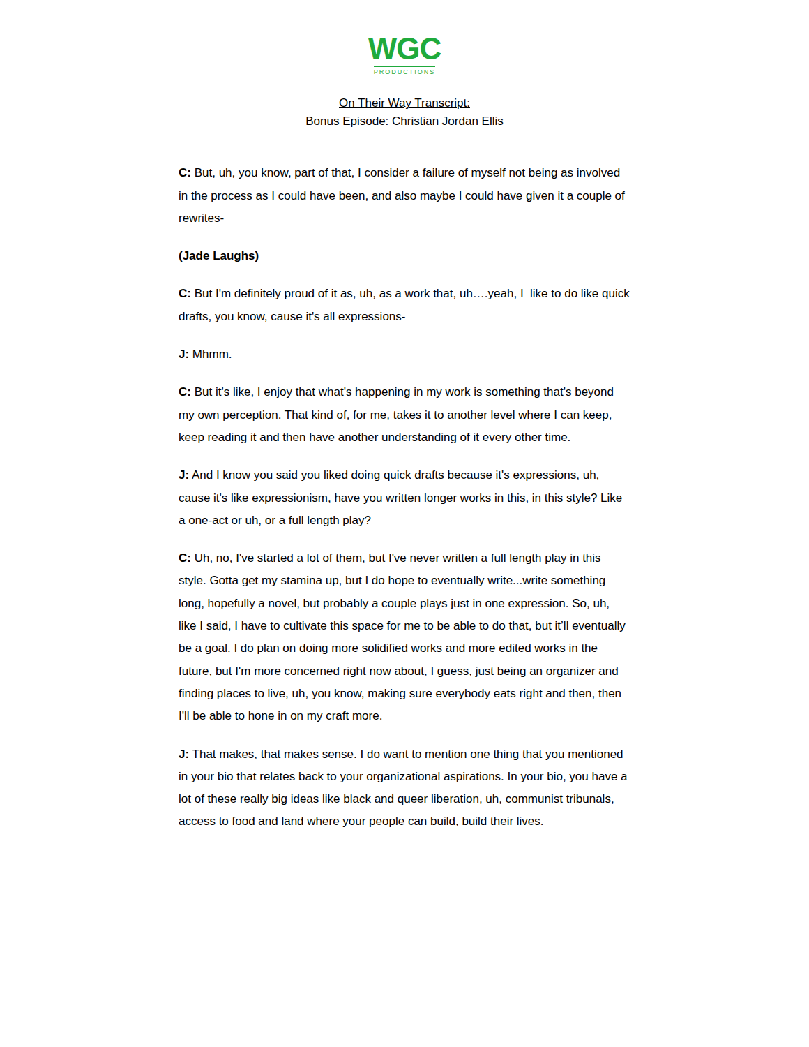WGC
PRODUCTIONS
On Their Way Transcript:
Bonus Episode: Christian Jordan Ellis
C: But, uh, you know, part of that, I consider a failure of myself not being as involved in the process as I could have been, and also maybe I could have given it a couple of rewrites-
(Jade Laughs)
C: But I'm definitely proud of it as, uh, as a work that, uh….yeah, I like to do like quick drafts, you know, cause it's all expressions-
J: Mhmm.
C: But it's like, I enjoy that what's happening in my work is something that's beyond my own perception. That kind of, for me, takes it to another level where I can keep, keep reading it and then have another understanding of it every other time.
J: And I know you said you liked doing quick drafts because it's expressions, uh, cause it's like expressionism, have you written longer works in this, in this style? Like a one-act or uh, or a full length play?
C: Uh, no, I've started a lot of them, but I've never written a full length play in this style. Gotta get my stamina up, but I do hope to eventually write...write something long, hopefully a novel, but probably a couple plays just in one expression. So, uh, like I said, I have to cultivate this space for me to be able to do that, but it’ll eventually be a goal. I do plan on doing more solidified works and more edited works in the future, but I'm more concerned right now about, I guess, just being an organizer and finding places to live, uh, you know, making sure everybody eats right and then, then I'll be able to hone in on my craft more.
J: That makes, that makes sense. I do want to mention one thing that you mentioned in your bio that relates back to your organizational aspirations. In your bio, you have a lot of these really big ideas like black and queer liberation, uh, communist tribunals, access to food and land where your people can build, build their lives.